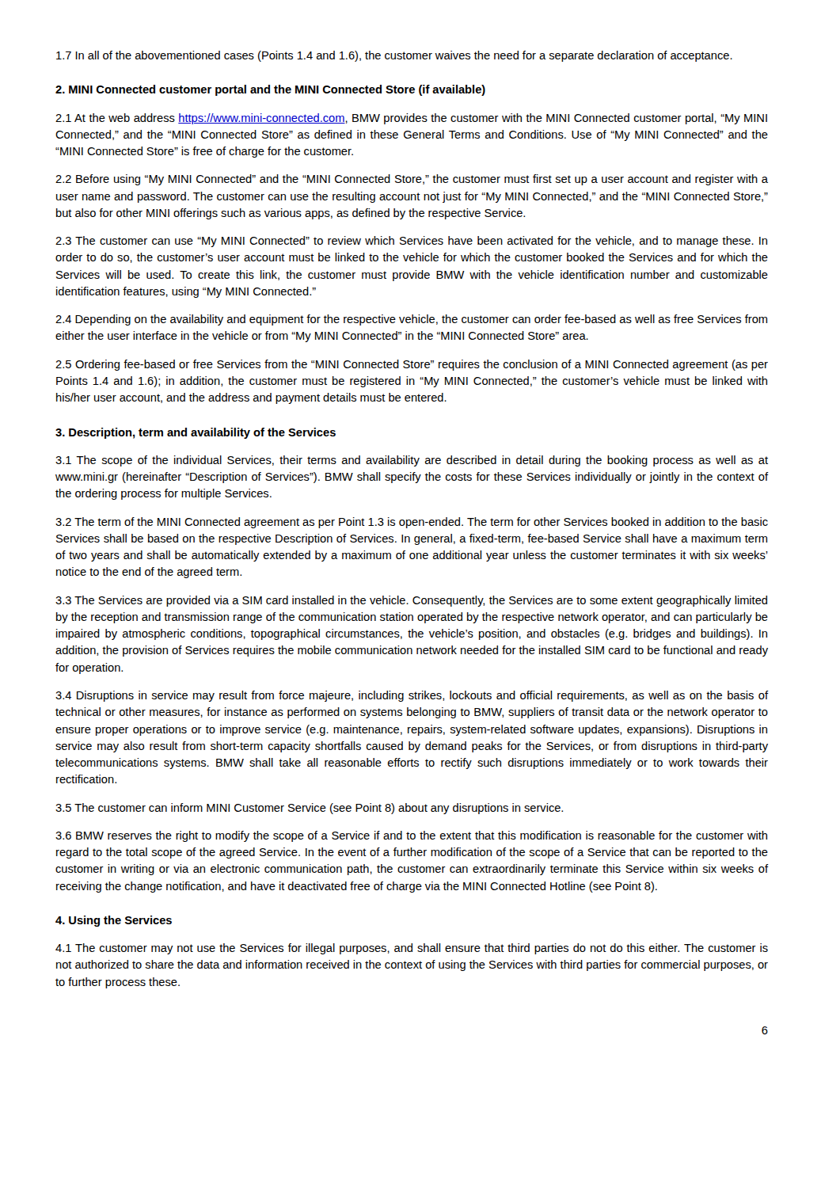1.7 In all of the abovementioned cases (Points 1.4 and 1.6), the customer waives the need for a separate declaration of acceptance.
2. MINI Connected customer portal and the MINI Connected Store (if available)
2.1 At the web address https://www.mini-connected.com, BMW provides the customer with the MINI Connected customer portal, “My MINI Connected,” and the “MINI Connected Store” as defined in these General Terms and Conditions. Use of “My MINI Connected” and the “MINI Connected Store” is free of charge for the customer.
2.2 Before using “My MINI Connected” and the “MINI Connected Store,” the customer must first set up a user account and register with a user name and password. The customer can use the resulting account not just for “My MINI Connected,” and the “MINI Connected Store,” but also for other MINI offerings such as various apps, as defined by the respective Service.
2.3 The customer can use “My MINI Connected” to review which Services have been activated for the vehicle, and to manage these. In order to do so, the customer’s user account must be linked to the vehicle for which the customer booked the Services and for which the Services will be used. To create this link, the customer must provide BMW with the vehicle identification number and customizable identification features, using “My MINI Connected.”
2.4 Depending on the availability and equipment for the respective vehicle, the customer can order fee-based as well as free Services from either the user interface in the vehicle or from “My MINI Connected” in the “MINI Connected Store” area.
2.5 Ordering fee-based or free Services from the “MINI Connected Store” requires the conclusion of a MINI Connected agreement (as per Points 1.4 and 1.6); in addition, the customer must be registered in “My MINI Connected,” the customer’s vehicle must be linked with his/her user account, and the address and payment details must be entered.
3. Description, term and availability of the Services
3.1 The scope of the individual Services, their terms and availability are described in detail during the booking process as well as at www.mini.gr (hereinafter “Description of Services”). BMW shall specify the costs for these Services individually or jointly in the context of the ordering process for multiple Services.
3.2 The term of the MINI Connected agreement as per Point 1.3 is open-ended. The term for other Services booked in addition to the basic Services shall be based on the respective Description of Services. In general, a fixed-term, fee-based Service shall have a maximum term of two years and shall be automatically extended by a maximum of one additional year unless the customer terminates it with six weeks’ notice to the end of the agreed term.
3.3 The Services are provided via a SIM card installed in the vehicle. Consequently, the Services are to some extent geographically limited by the reception and transmission range of the communication station operated by the respective network operator, and can particularly be impaired by atmospheric conditions, topographical circumstances, the vehicle’s position, and obstacles (e.g. bridges and buildings). In addition, the provision of Services requires the mobile communication network needed for the installed SIM card to be functional and ready for operation.
3.4 Disruptions in service may result from force majeure, including strikes, lockouts and official requirements, as well as on the basis of technical or other measures, for instance as performed on systems belonging to BMW, suppliers of transit data or the network operator to ensure proper operations or to improve service (e.g. maintenance, repairs, system-related software updates, expansions). Disruptions in service may also result from short-term capacity shortfalls caused by demand peaks for the Services, or from disruptions in third-party telecommunications systems. BMW shall take all reasonable efforts to rectify such disruptions immediately or to work towards their rectification.
3.5 The customer can inform MINI Customer Service (see Point 8) about any disruptions in service.
3.6 BMW reserves the right to modify the scope of a Service if and to the extent that this modification is reasonable for the customer with regard to the total scope of the agreed Service. In the event of a further modification of the scope of a Service that can be reported to the customer in writing or via an electronic communication path, the customer can extraordinarily terminate this Service within six weeks of receiving the change notification, and have it deactivated free of charge via the MINI Connected Hotline (see Point 8).
4. Using the Services
4.1 The customer may not use the Services for illegal purposes, and shall ensure that third parties do not do this either. The customer is not authorized to share the data and information received in the context of using the Services with third parties for commercial purposes, or to further process these.
6